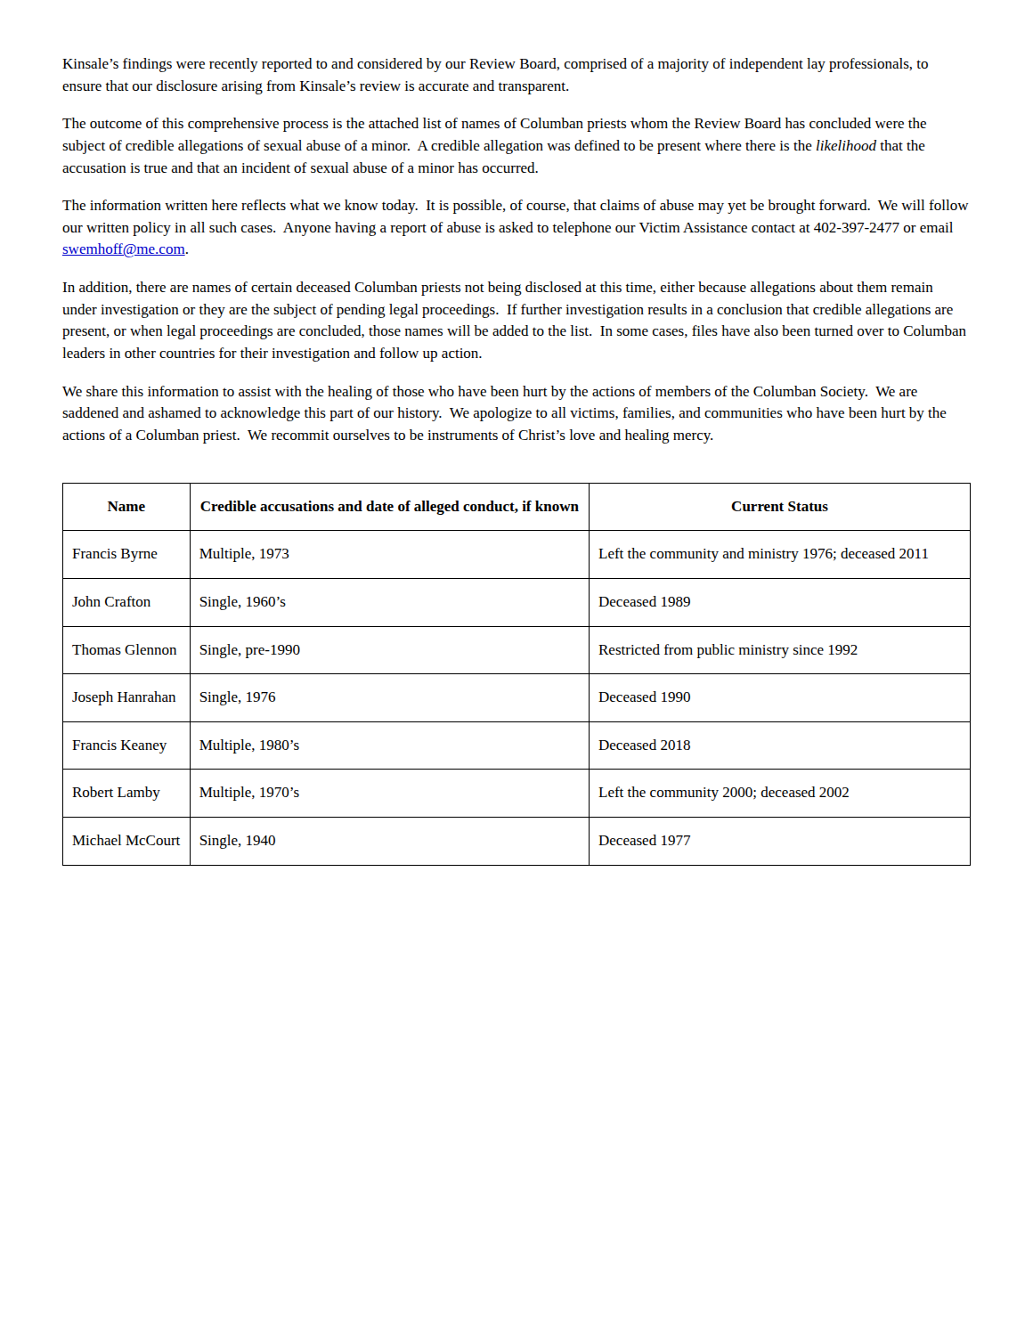Kinsale’s findings were recently reported to and considered by our Review Board, comprised of a majority of independent lay professionals, to ensure that our disclosure arising from Kinsale’s review is accurate and transparent.
The outcome of this comprehensive process is the attached list of names of Columban priests whom the Review Board has concluded were the subject of credible allegations of sexual abuse of a minor. A credible allegation was defined to be present where there is the likelihood that the accusation is true and that an incident of sexual abuse of a minor has occurred.
The information written here reflects what we know today. It is possible, of course, that claims of abuse may yet be brought forward. We will follow our written policy in all such cases. Anyone having a report of abuse is asked to telephone our Victim Assistance contact at 402-397-2477 or email swemhoff@me.com.
In addition, there are names of certain deceased Columban priests not being disclosed at this time, either because allegations about them remain under investigation or they are the subject of pending legal proceedings. If further investigation results in a conclusion that credible allegations are present, or when legal proceedings are concluded, those names will be added to the list. In some cases, files have also been turned over to Columban leaders in other countries for their investigation and follow up action.
We share this information to assist with the healing of those who have been hurt by the actions of members of the Columban Society. We are saddened and ashamed to acknowledge this part of our history. We apologize to all victims, families, and communities who have been hurt by the actions of a Columban priest. We recommit ourselves to be instruments of Christ’s love and healing mercy.
| Name | Credible accusations and date of alleged conduct, if known | Current Status |
| --- | --- | --- |
| Francis Byrne | Multiple, 1973 | Left the community and ministry 1976; deceased 2011 |
| John Crafton | Single, 1960’s | Deceased 1989 |
| Thomas Glennon | Single, pre-1990 | Restricted from public ministry since 1992 |
| Joseph Hanrahan | Single, 1976 | Deceased 1990 |
| Francis Keaney | Multiple, 1980’s | Deceased 2018 |
| Robert Lamby | Multiple, 1970’s | Left the community 2000; deceased 2002 |
| Michael McCourt | Single, 1940 | Deceased 1977 |